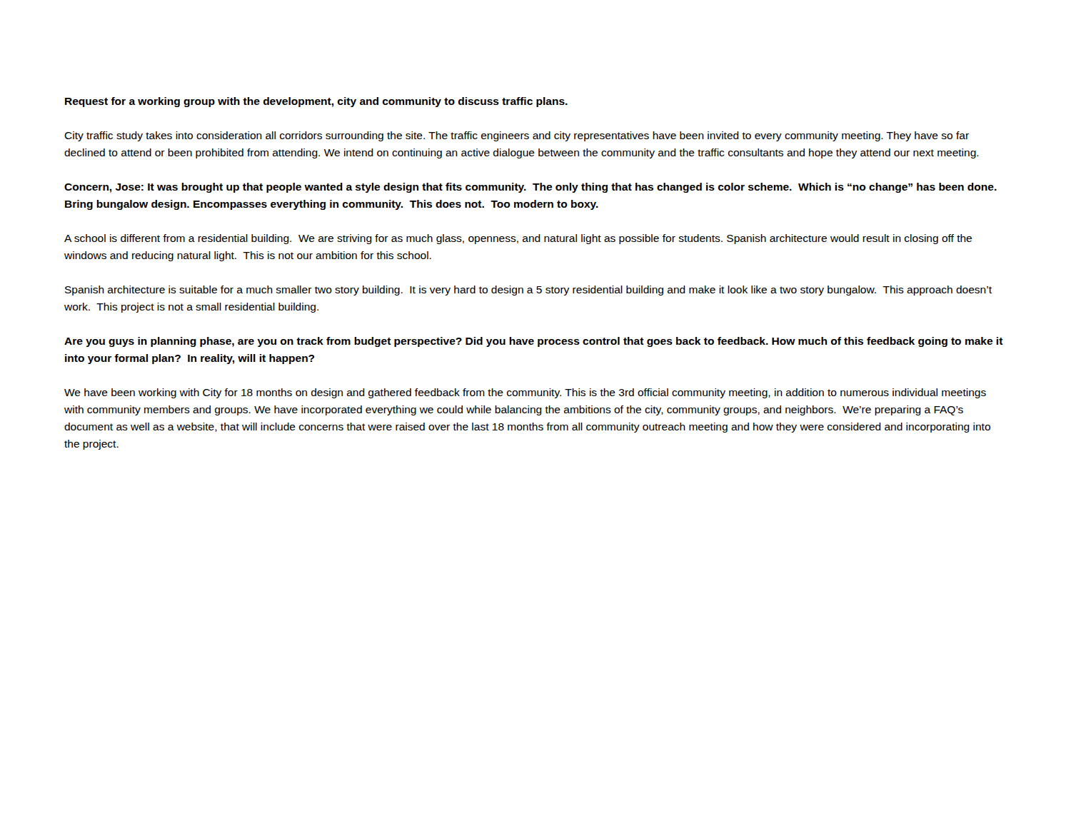Request for a working group with the development, city and community to discuss traffic plans.
City traffic study takes into consideration all corridors surrounding the site. The traffic engineers and city representatives have been invited to every community meeting. They have so far declined to attend or been prohibited from attending. We intend on continuing an active dialogue between the community and the traffic consultants and hope they attend our next meeting.
Concern, Jose: It was brought up that people wanted a style design that fits community. The only thing that has changed is color scheme. Which is “no change” has been done. Bring bungalow design. Encompasses everything in community. This does not. Too modern to boxy.
A school is different from a residential building. We are striving for as much glass, openness, and natural light as possible for students. Spanish architecture would result in closing off the windows and reducing natural light. This is not our ambition for this school.
Spanish architecture is suitable for a much smaller two story building. It is very hard to design a 5 story residential building and make it look like a two story bungalow. This approach doesn’t work. This project is not a small residential building.
Are you guys in planning phase, are you on track from budget perspective? Did you have process control that goes back to feedback. How much of this feedback going to make it into your formal plan? In reality, will it happen?
We have been working with City for 18 months on design and gathered feedback from the community. This is the 3rd official community meeting, in addition to numerous individual meetings with community members and groups. We have incorporated everything we could while balancing the ambitions of the city, community groups, and neighbors. We’re preparing a FAQ’s document as well as a website, that will include concerns that were raised over the last 18 months from all community outreach meeting and how they were considered and incorporating into the project.